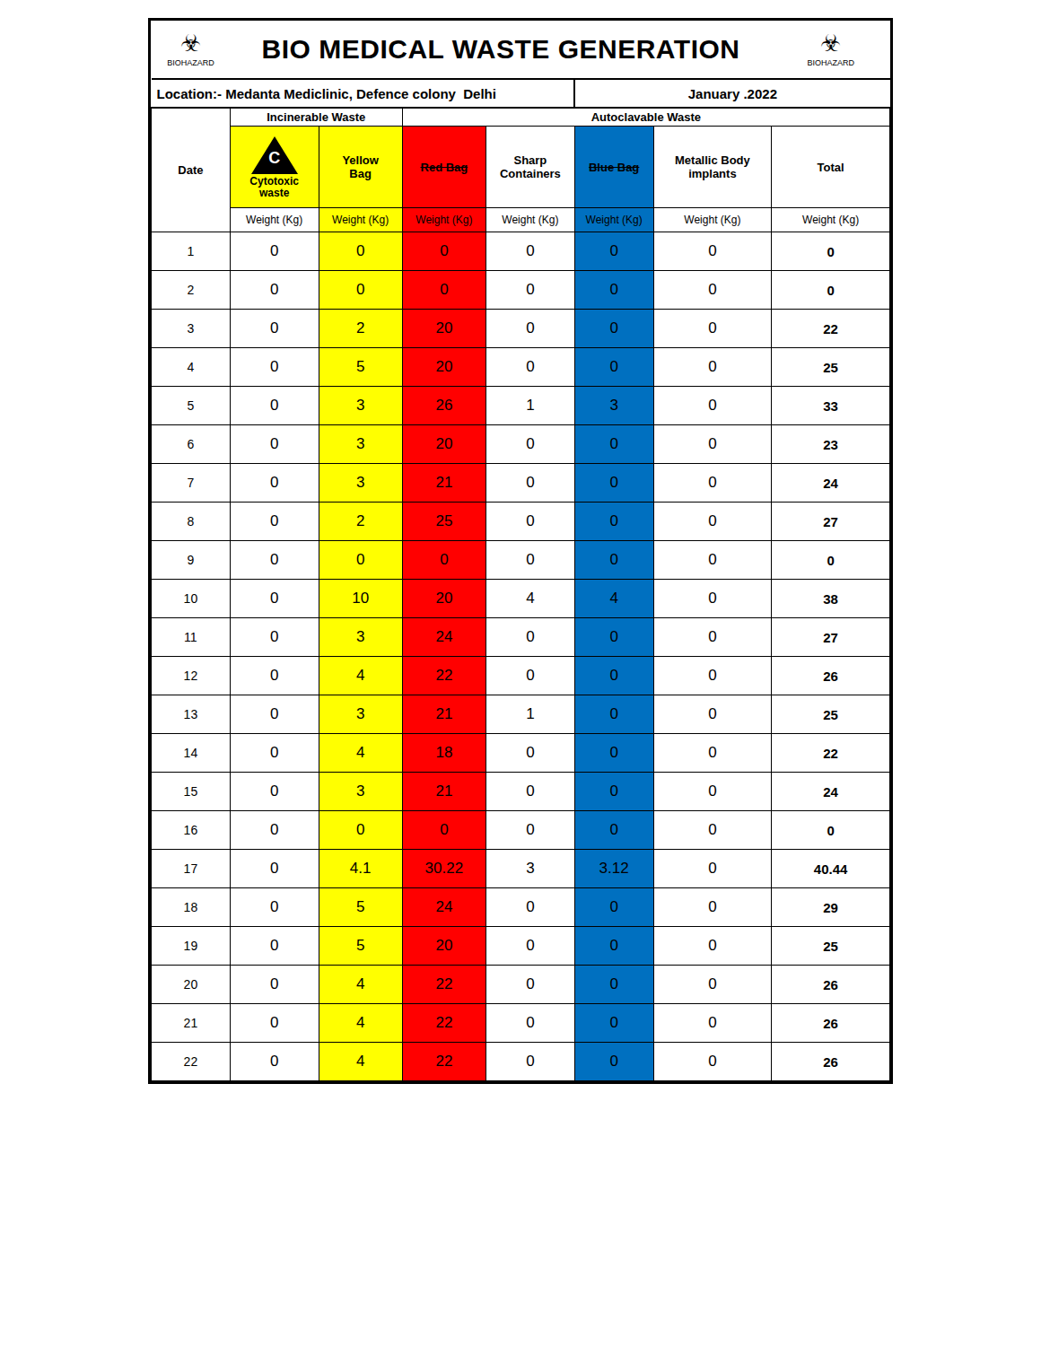| ☣ BIOHAZARD | BIO MEDICAL WASTE GENERATION | ☣ BIOHAZARD |
| Location:- Medanta Mediclinic, Defence colony Delhi | January .2022 |
| Date | Incinerable Waste | Autoclavable Waste |
| C Cytotoxic waste | Yellow Bag | Red Bag | Sharp Containers | Blue Bag | Metallic Body implants | Total |
| Weight (Kg) | Weight (Kg) | Weight (Kg) | Weight (Kg) | Weight (Kg) | Weight (Kg) | Weight (Kg) |
| 1 | 0 | 0 | 0 | 0 | 0 | 0 | 0 |
| 2 | 0 | 0 | 0 | 0 | 0 | 0 | 0 |
| 3 | 0 | 2 | 20 | 0 | 0 | 0 | 22 |
| 4 | 0 | 5 | 20 | 0 | 0 | 0 | 25 |
| 5 | 0 | 3 | 26 | 1 | 3 | 0 | 33 |
| 6 | 0 | 3 | 20 | 0 | 0 | 0 | 23 |
| 7 | 0 | 3 | 21 | 0 | 0 | 0 | 24 |
| 8 | 0 | 2 | 25 | 0 | 0 | 0 | 27 |
| 9 | 0 | 0 | 0 | 0 | 0 | 0 | 0 |
| 10 | 0 | 10 | 20 | 4 | 4 | 0 | 38 |
| 11 | 0 | 3 | 24 | 0 | 0 | 0 | 27 |
| 12 | 0 | 4 | 22 | 0 | 0 | 0 | 26 |
| 13 | 0 | 3 | 21 | 1 | 0 | 0 | 25 |
| 14 | 0 | 4 | 18 | 0 | 0 | 0 | 22 |
| 15 | 0 | 3 | 21 | 0 | 0 | 0 | 24 |
| 16 | 0 | 0 | 0 | 0 | 0 | 0 | 0 |
| 17 | 0 | 4.1 | 30.22 | 3 | 3.12 | 0 | 40.44 |
| 18 | 0 | 5 | 24 | 0 | 0 | 0 | 29 |
| 19 | 0 | 5 | 20 | 0 | 0 | 0 | 25 |
| 20 | 0 | 4 | 22 | 0 | 0 | 0 | 26 |
| 21 | 0 | 4 | 22 | 0 | 0 | 0 | 26 |
| 22 | 0 | 4 | 22 | 0 | 0 | 0 | 26 |